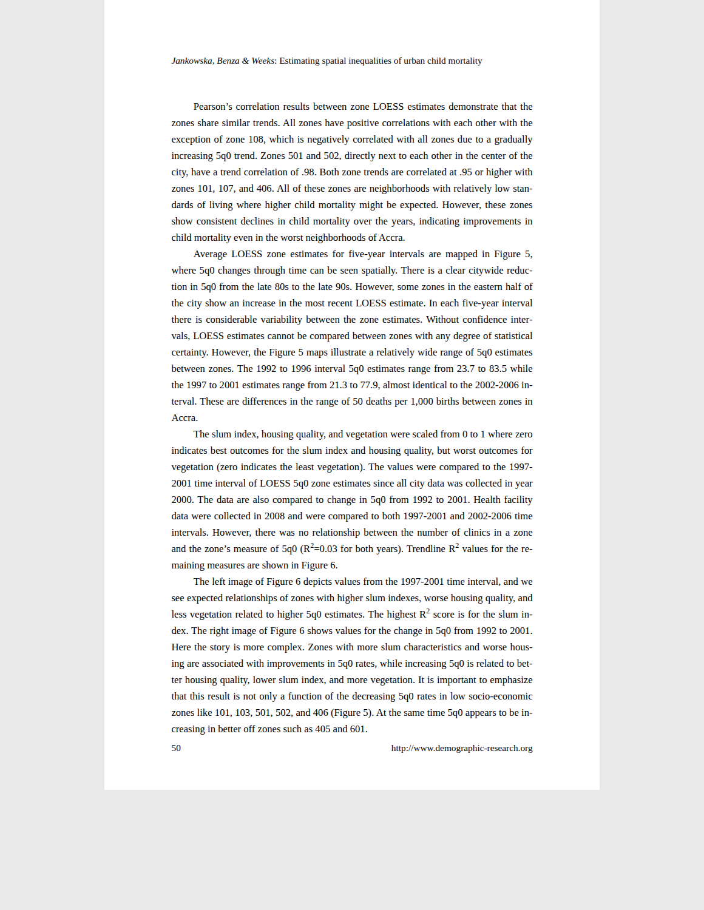Jankowska, Benza & Weeks: Estimating spatial inequalities of urban child mortality
Pearson’s correlation results between zone LOESS estimates demonstrate that the zones share similar trends. All zones have positive correlations with each other with the exception of zone 108, which is negatively correlated with all zones due to a gradually increasing 5q0 trend. Zones 501 and 502, directly next to each other in the center of the city, have a trend correlation of .98. Both zone trends are correlated at .95 or higher with zones 101, 107, and 406. All of these zones are neighborhoods with relatively low standards of living where higher child mortality might be expected. However, these zones show consistent declines in child mortality over the years, indicating improvements in child mortality even in the worst neighborhoods of Accra.
Average LOESS zone estimates for five-year intervals are mapped in Figure 5, where 5q0 changes through time can be seen spatially. There is a clear citywide reduction in 5q0 from the late 80s to the late 90s. However, some zones in the eastern half of the city show an increase in the most recent LOESS estimate. In each five-year interval there is considerable variability between the zone estimates. Without confidence intervals, LOESS estimates cannot be compared between zones with any degree of statistical certainty. However, the Figure 5 maps illustrate a relatively wide range of 5q0 estimates between zones. The 1992 to 1996 interval 5q0 estimates range from 23.7 to 83.5 while the 1997 to 2001 estimates range from 21.3 to 77.9, almost identical to the 2002-2006 interval. These are differences in the range of 50 deaths per 1,000 births between zones in Accra.
The slum index, housing quality, and vegetation were scaled from 0 to 1 where zero indicates best outcomes for the slum index and housing quality, but worst outcomes for vegetation (zero indicates the least vegetation). The values were compared to the 1997-2001 time interval of LOESS 5q0 zone estimates since all city data was collected in year 2000. The data are also compared to change in 5q0 from 1992 to 2001. Health facility data were collected in 2008 and were compared to both 1997-2001 and 2002-2006 time intervals. However, there was no relationship between the number of clinics in a zone and the zone’s measure of 5q0 (R2=0.03 for both years). Trendline R2 values for the remaining measures are shown in Figure 6.
The left image of Figure 6 depicts values from the 1997-2001 time interval, and we see expected relationships of zones with higher slum indexes, worse housing quality, and less vegetation related to higher 5q0 estimates. The highest R2 score is for the slum index. The right image of Figure 6 shows values for the change in 5q0 from 1992 to 2001. Here the story is more complex. Zones with more slum characteristics and worse housing are associated with improvements in 5q0 rates, while increasing 5q0 is related to better housing quality, lower slum index, and more vegetation. It is important to emphasize that this result is not only a function of the decreasing 5q0 rates in low socio-economic zones like 101, 103, 501, 502, and 406 (Figure 5). At the same time 5q0 appears to be increasing in better off zones such as 405 and 601.
50 http://www.demographic-research.org